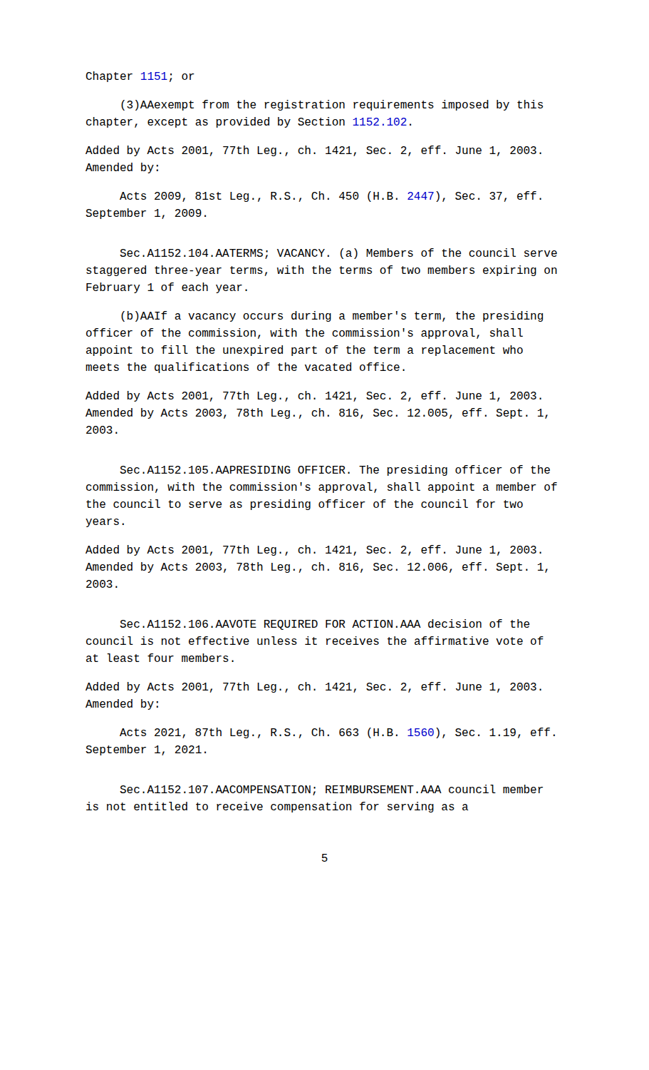Chapter 1151; or
(3)AAexempt from the registration requirements imposed by this chapter, except as provided by Section 1152.102.
Added by Acts 2001, 77th Leg., ch. 1421, Sec. 2, eff. June 1, 2003.
Amended by:
Acts 2009, 81st Leg., R.S., Ch. 450 (H.B. 2447), Sec. 37, eff. September 1, 2009.
Sec.A1152.104.AATERMS; VACANCY. (a) Members of the council serve staggered three-year terms, with the terms of two members expiring on February 1 of each year.
(b)AAIf a vacancy occurs during a member's term, the presiding officer of the commission, with the commission's approval, shall appoint to fill the unexpired part of the term a replacement who meets the qualifications of the vacated office.
Added by Acts 2001, 77th Leg., ch. 1421, Sec. 2, eff. June 1, 2003.
Amended by Acts 2003, 78th Leg., ch. 816, Sec. 12.005, eff. Sept. 1, 2003.
Sec.A1152.105.AAPRESIDING OFFICER. The presiding officer of the commission, with the commission's approval, shall appoint a member of the council to serve as presiding officer of the council for two years.
Added by Acts 2001, 77th Leg., ch. 1421, Sec. 2, eff. June 1, 2003.
Amended by Acts 2003, 78th Leg., ch. 816, Sec. 12.006, eff. Sept. 1, 2003.
Sec.A1152.106.AAVOTE REQUIRED FOR ACTION.AAA decision of the council is not effective unless it receives the affirmative vote of at least four members.
Added by Acts 2001, 77th Leg., ch. 1421, Sec. 2, eff. June 1, 2003.
Amended by:
Acts 2021, 87th Leg., R.S., Ch. 663 (H.B. 1560), Sec. 1.19, eff. September 1, 2021.
Sec.A1152.107.AACOMPENSATION; REIMBURSEMENT.AAA council member is not entitled to receive compensation for serving as a
5